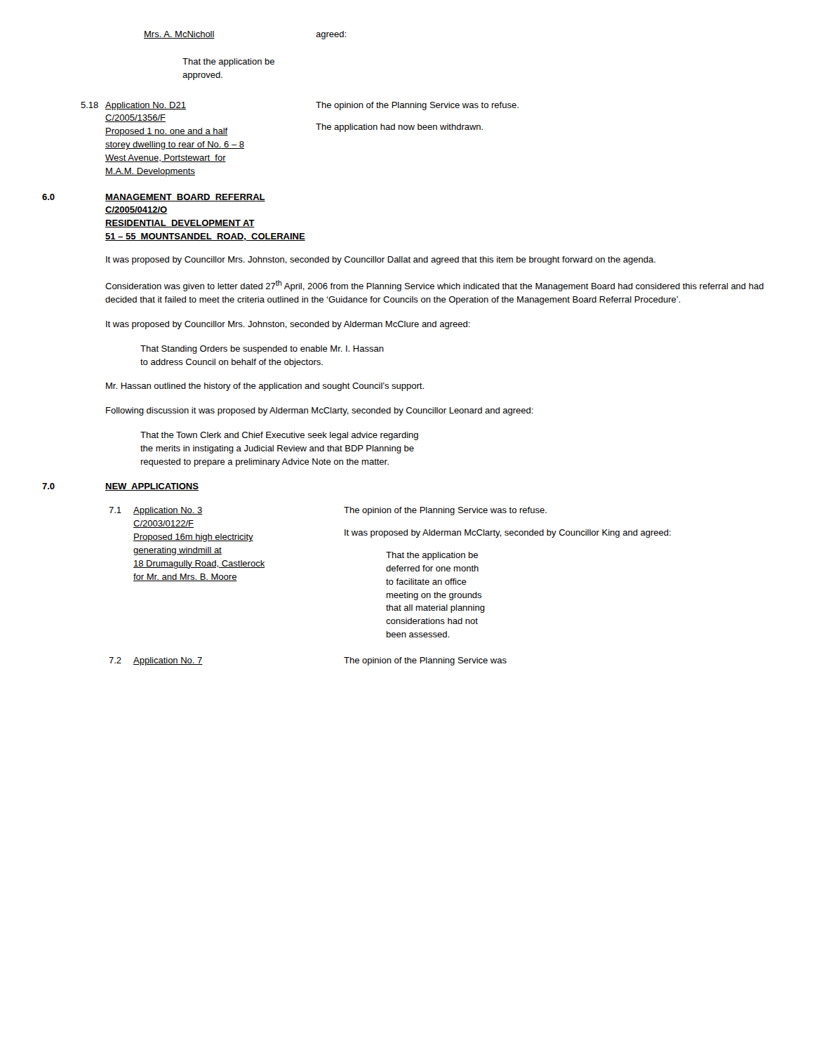Mrs. A. McNicholl
agreed:
That the application be
approved.
5.18
Application No. D21
C/2005/1356/F
Proposed 1 no. one and a half
storey dwelling to rear of No. 6 – 8
West Avenue, Portstewart for
M.A.M. Developments
The opinion of the Planning Service was to refuse.
The application had now been withdrawn.
6.0
MANAGEMENT BOARD REFERRAL
C/2005/0412/O
RESIDENTIAL DEVELOPMENT AT
51 – 55 MOUNTSANDEL ROAD, COLERAINE
It was proposed by Councillor Mrs. Johnston, seconded by Councillor Dallat and agreed that this item be brought forward on the agenda.
Consideration was given to letter dated 27th April, 2006 from the Planning Service which indicated that the Management Board had considered this referral and had decided that it failed to meet the criteria outlined in the ‘Guidance for Councils on the Operation of the Management Board Referral Procedure’.
It was proposed by Councillor Mrs. Johnston, seconded by Alderman McClure and agreed:
That Standing Orders be suspended to enable Mr. I. Hassan
to address Council on behalf of the objectors.
Mr. Hassan outlined the history of the application and sought Council’s support.
Following discussion it was proposed by Alderman McClarty, seconded by Councillor Leonard and agreed:
That the Town Clerk and Chief Executive seek legal advice regarding
the merits in instigating a Judicial Review and that BDP Planning be
requested to prepare a preliminary Advice Note on the matter.
7.0
NEW APPLICATIONS
7.1
Application No. 3
C/2003/0122/F
Proposed 16m high electricity
generating windmill at
18 Drumagully Road, Castlerock
for Mr. and Mrs. B. Moore
The opinion of the Planning Service was to refuse.
It was proposed by Alderman McClarty, seconded by Councillor King and agreed:
That the application be
deferred for one month
to facilitate an office
meeting on the grounds
that all material planning
considerations had not
been assessed.
7.2
Application No. 7
The opinion of the Planning Service was